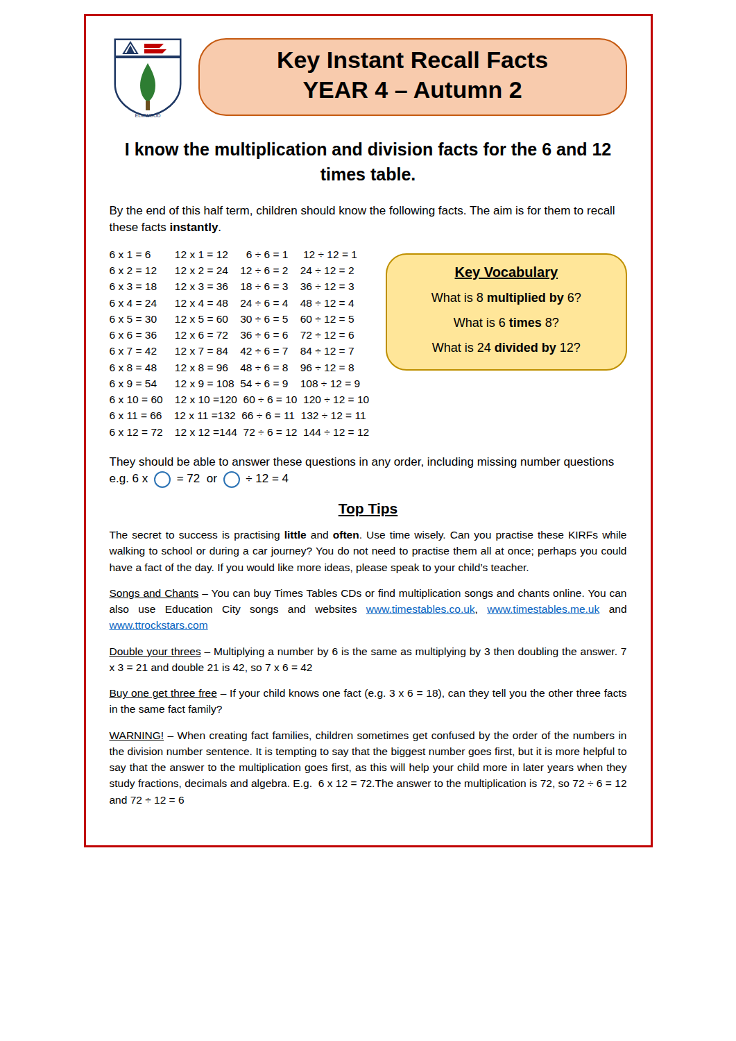ELMWOOD
Key Instant Recall Facts
YEAR 4 – Autumn 2
I know the multiplication and division facts for the 6 and 12 times table.
By the end of this half term, children should know the following facts. The aim is for them to recall these facts instantly.
6 x 1 = 6 12 x 1 = 12 6 ÷ 6 = 1 12 ÷ 12 = 1 6 x 2 = 12 12 x 2 = 24 12 ÷ 6 = 2 24 ÷ 12 = 2 6 x 3 = 18 12 x 3 = 36 18 ÷ 6 = 3 36 ÷ 12 = 3 6 x 4 = 24 12 x 4 = 48 24 ÷ 6 = 4 48 ÷ 12 = 4 6 x 5 = 30 12 x 5 = 60 30 ÷ 6 = 5 60 ÷ 12 = 5 6 x 6 = 36 12 x 6 = 72 36 ÷ 6 = 6 72 ÷ 12 = 6 6 x 7 = 42 12 x 7 = 84 42 ÷ 6 = 7 84 ÷ 12 = 7 6 x 8 = 48 12 x 8 = 96 48 ÷ 6 = 8 96 ÷ 12 = 8 6 x 9 = 54 12 x 9 = 108 54 ÷ 6 = 9 108 ÷ 12 = 9 6 x 10 = 60 12 x 10 =120 60 ÷ 6 = 10 120 ÷ 12 = 10 6 x 11 = 66 12 x 11 =132 66 ÷ 6 = 11 132 ÷ 12 = 11 6 x 12 = 72 12 x 12 =144 72 ÷ 6 = 12 144 ÷ 12 = 12
Key Vocabulary
What is 8 multiplied by 6?
What is 6 times 8?
What is 24 divided by 12?
They should be able to answer these questions in any order, including missing number questions e.g. 6 x = 72 or ÷ 12 = 4
Top Tips
The secret to success is practising little and often. Use time wisely. Can you practise these KIRFs while walking to school or during a car journey? You do not need to practise them all at once; perhaps you could have a fact of the day. If you would like more ideas, please speak to your child’s teacher.
Songs and Chants – You can buy Times Tables CDs or find multiplication songs and chants online. You can also use Education City songs and websites www.timestables.co.uk, www.timestables.me.uk and www.ttrockstars.com
Double your threes – Multiplying a number by 6 is the same as multiplying by 3 then doubling the answer. 7 x 3 = 21 and double 21 is 42, so 7 x 6 = 42
Buy one get three free – If your child knows one fact (e.g. 3 x 6 = 18), can they tell you the other three facts in the same fact family?
WARNING! – When creating fact families, children sometimes get confused by the order of the numbers in the division number sentence. It is tempting to say that the biggest number goes first, but it is more helpful to say that the answer to the multiplication goes first, as this will help your child more in later years when they study fractions, decimals and algebra. E.g. 6 x 12 = 72.The answer to the multiplication is 72, so 72 ÷ 6 = 12 and 72 ÷ 12 = 6